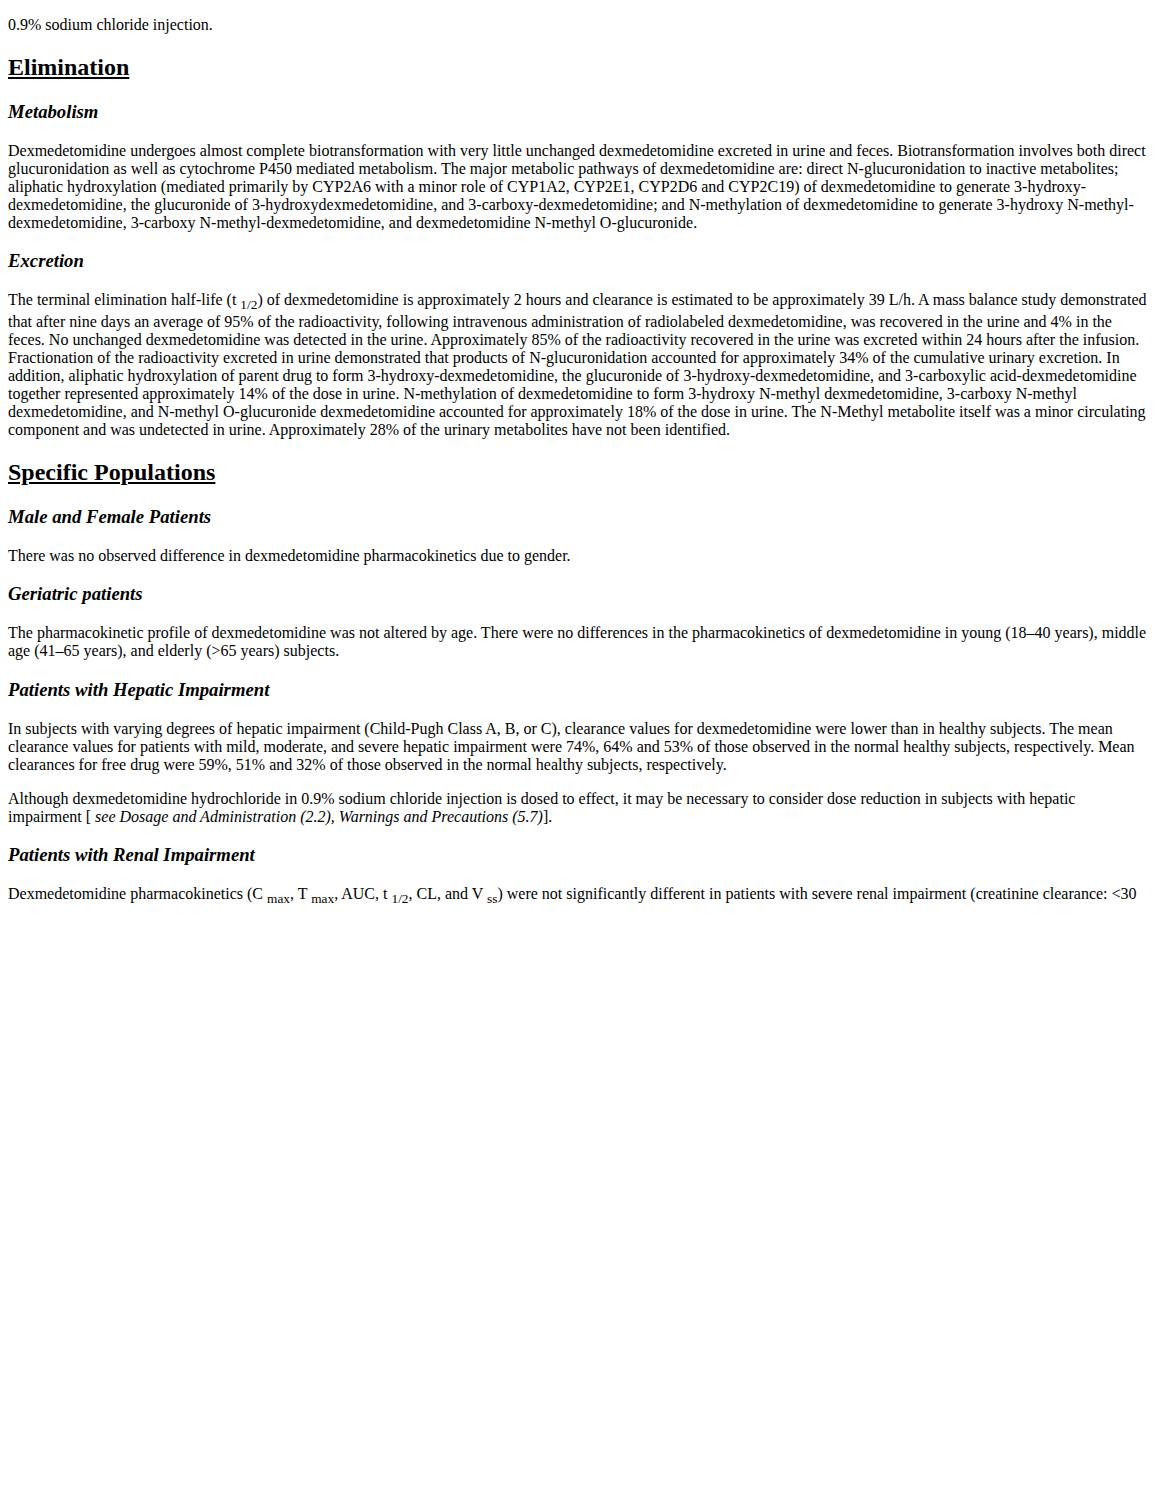0.9% sodium chloride injection.
Elimination
Metabolism
Dexmedetomidine undergoes almost complete biotransformation with very little unchanged dexmedetomidine excreted in urine and feces. Biotransformation involves both direct glucuronidation as well as cytochrome P450 mediated metabolism. The major metabolic pathways of dexmedetomidine are: direct N-glucuronidation to inactive metabolites; aliphatic hydroxylation (mediated primarily by CYP2A6 with a minor role of CYP1A2, CYP2E1, CYP2D6 and CYP2C19) of dexmedetomidine to generate 3-hydroxy-dexmedetomidine, the glucuronide of 3-hydroxydexmedetomidine, and 3-carboxy-dexmedetomidine; and N-methylation of dexmedetomidine to generate 3-hydroxy N-methyl-dexmedetomidine, 3-carboxy N-methyl-dexmedetomidine, and dexmedetomidine N-methyl O-glucuronide.
Excretion
The terminal elimination half-life (t 1/2) of dexmedetomidine is approximately 2 hours and clearance is estimated to be approximately 39 L/h. A mass balance study demonstrated that after nine days an average of 95% of the radioactivity, following intravenous administration of radiolabeled dexmedetomidine, was recovered in the urine and 4% in the feces. No unchanged dexmedetomidine was detected in the urine. Approximately 85% of the radioactivity recovered in the urine was excreted within 24 hours after the infusion. Fractionation of the radioactivity excreted in urine demonstrated that products of N-glucuronidation accounted for approximately 34% of the cumulative urinary excretion. In addition, aliphatic hydroxylation of parent drug to form 3-hydroxy-dexmedetomidine, the glucuronide of 3-hydroxy-dexmedetomidine, and 3-carboxylic acid-dexmedetomidine together represented approximately 14% of the dose in urine. N-methylation of dexmedetomidine to form 3-hydroxy N-methyl dexmedetomidine, 3-carboxy N-methyl dexmedetomidine, and N-methyl O-glucuronide dexmedetomidine accounted for approximately 18% of the dose in urine. The N-Methyl metabolite itself was a minor circulating component and was undetected in urine. Approximately 28% of the urinary metabolites have not been identified.
Specific Populations
Male and Female Patients
There was no observed difference in dexmedetomidine pharmacokinetics due to gender.
Geriatric patients
The pharmacokinetic profile of dexmedetomidine was not altered by age. There were no differences in the pharmacokinetics of dexmedetomidine in young (18–40 years), middle age (41–65 years), and elderly (>65 years) subjects.
Patients with Hepatic Impairment
In subjects with varying degrees of hepatic impairment (Child-Pugh Class A, B, or C), clearance values for dexmedetomidine were lower than in healthy subjects. The mean clearance values for patients with mild, moderate, and severe hepatic impairment were 74%, 64% and 53% of those observed in the normal healthy subjects, respectively. Mean clearances for free drug were 59%, 51% and 32% of those observed in the normal healthy subjects, respectively.
Although dexmedetomidine hydrochloride in 0.9% sodium chloride injection is dosed to effect, it may be necessary to consider dose reduction in subjects with hepatic impairment [ see Dosage and Administration (2.2), Warnings and Precautions (5.7)].
Patients with Renal Impairment
Dexmedetomidine pharmacokinetics (C max, T max, AUC, t 1/2, CL, and V ss) were not significantly different in patients with severe renal impairment (creatinine clearance: <30